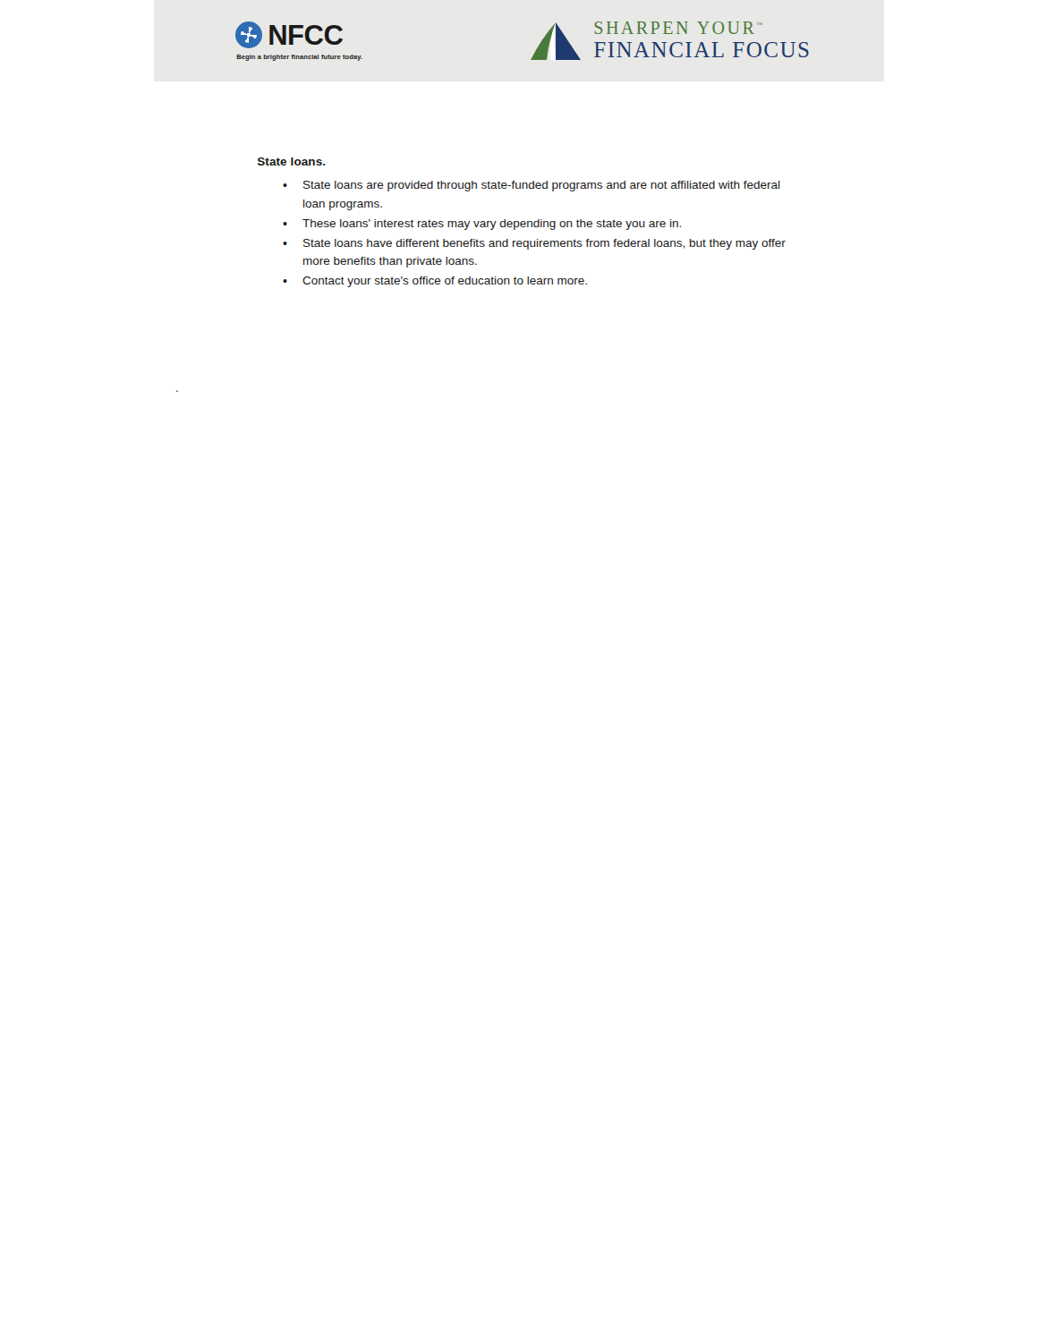NFCC
Begin a brighter financial future today.
SHARPEN YOUR™
FINANCIAL FOCUS
State loans.
State loans are provided through state-funded programs and are not affiliated with federal loan programs.
These loans' interest rates may vary depending on the state you are in.
State loans have different benefits and requirements from federal loans, but they may offer more benefits than private loans.
Contact your state's office of education to learn more.
.